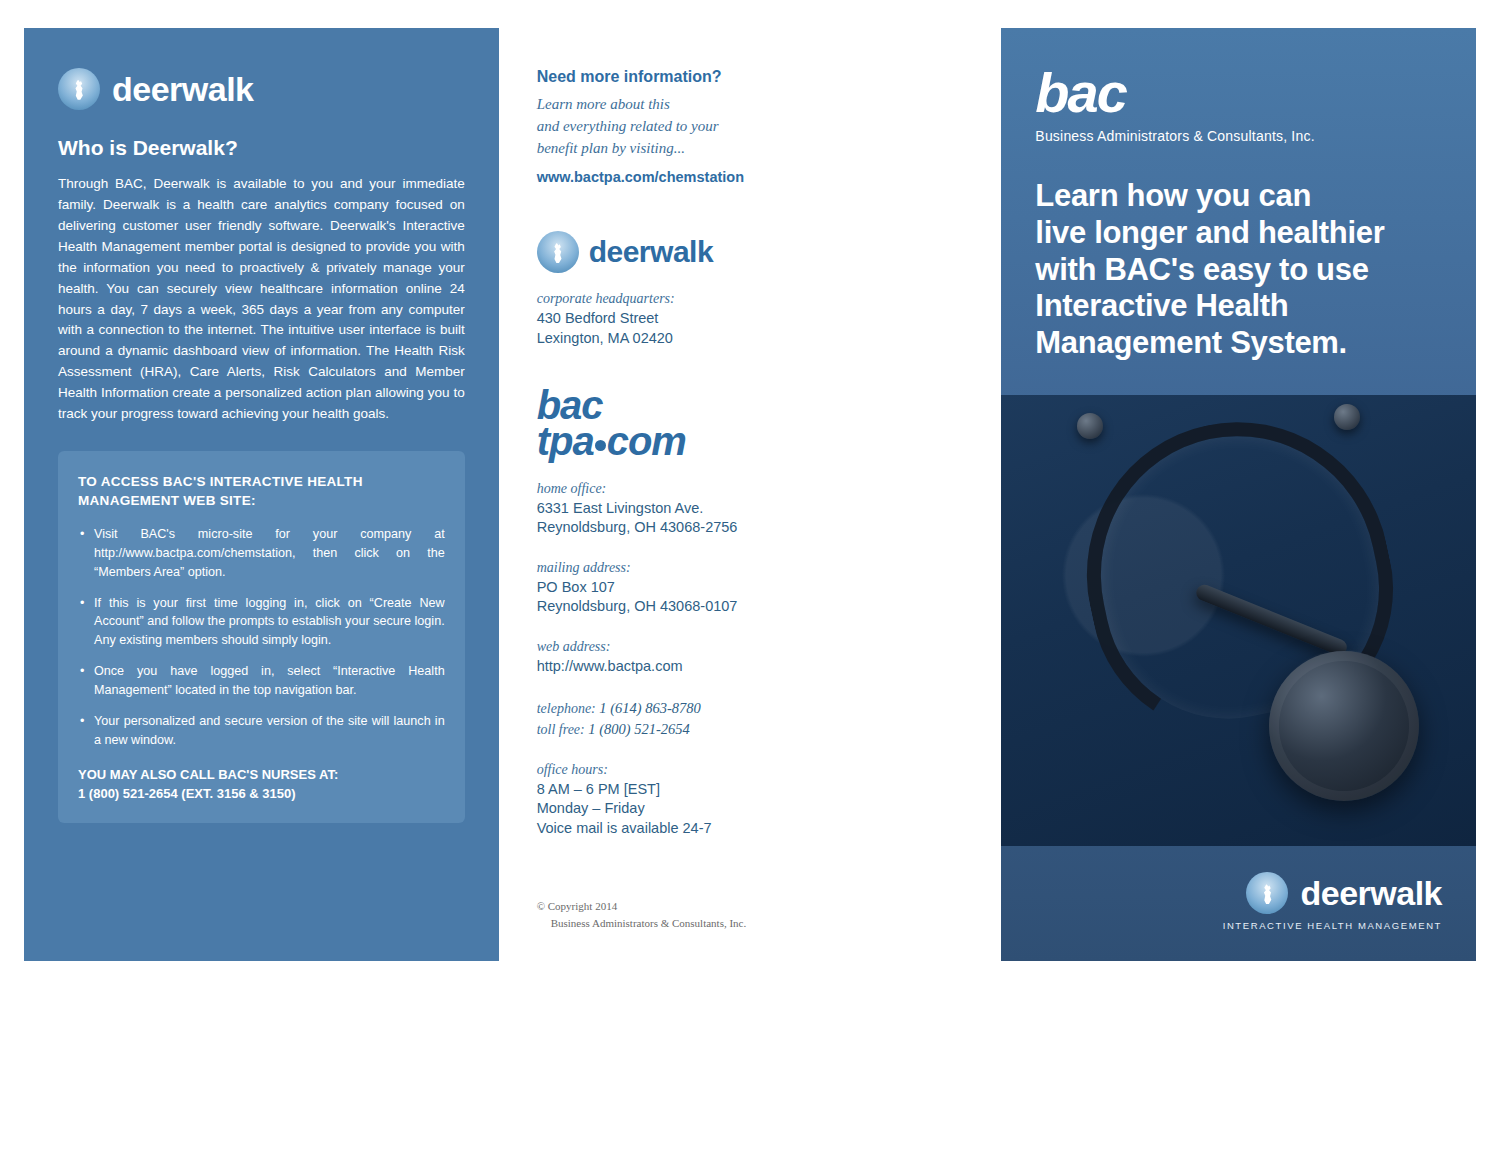deerwalk
Who is Deerwalk?
Through BAC, Deerwalk is available to you and your immediate family. Deerwalk is a health care analytics company focused on delivering customer user friendly software. Deerwalk's Interactive Health Management member portal is designed to provide you with the information you need to proactively & privately manage your health. You can securely view healthcare information online 24 hours a day, 7 days a week, 365 days a year from any computer with a connection to the internet. The intuitive user interface is built around a dynamic dashboard view of information. The Health Risk Assessment (HRA), Care Alerts, Risk Calculators and Member Health Information create a personalized action plan allowing you to track your progress toward achieving your health goals.
To access BAC's Interactive Health Management web site:
Visit BAC's micro-site for your company at http://www.bactpa.com/chemstation, then click on the “Members Area” option.
If this is your first time logging in, click on “Create New Account” and follow the prompts to establish your secure login. Any existing members should simply login.
Once you have logged in, select “Interactive Health Management” located in the top navigation bar.
Your personalized and secure version of the site will launch in a new window.
You may also call BAC's nurses at:
1 (800) 521-2654 (ext. 3156 & 3150)
Need more information?
Learn more about this
and everything related to your
benefit plan by visiting...
www.bactpa.com/chemstation
deerwalk
corporate headquarters:
430 Bedford Street
Lexington, MA 02420
bac tpa com
home office:
6331 East Livingston Ave.
Reynoldsburg, OH 43068-2756
mailing address:
PO Box 107
Reynoldsburg, OH 43068-0107
web address:
http://www.bactpa.com
telephone: 1 (614) 863-8780
toll free: 1 (800) 521-2654
office hours:
8 AM – 6 PM [EST]
Monday – Friday
Voice mail is available 24-7
© Copyright 2014 Business Administrators & Consultants, Inc.
bac
Business Administrators & Consultants, Inc.
Learn how you can
live longer and healthier
with BAC's easy to use
Interactive Health
Management System.
deerwalk
Interactive Health Management